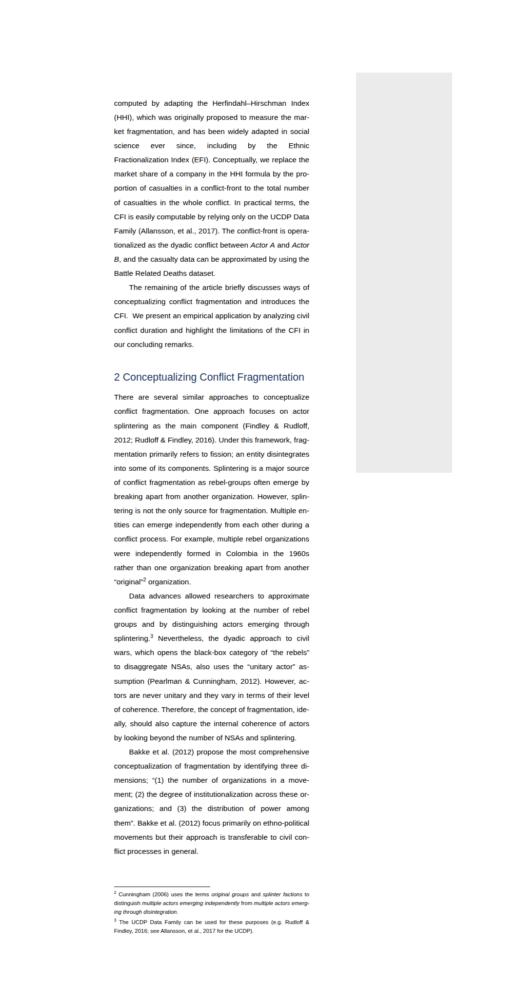computed by adapting the Herfindahl–Hirschman Index (HHI), which was originally proposed to measure the market fragmentation, and has been widely adapted in social science ever since, including by the Ethnic Fractionalization Index (EFI). Conceptually, we replace the market share of a company in the HHI formula by the proportion of casualties in a conflict-front to the total number of casualties in the whole conflict. In practical terms, the CFI is easily computable by relying only on the UCDP Data Family (Allansson, et al., 2017). The conflict-front is operationalized as the dyadic conflict between Actor A and Actor B, and the casualty data can be approximated by using the Battle Related Deaths dataset.
The remaining of the article briefly discusses ways of conceptualizing conflict fragmentation and introduces the CFI. We present an empirical application by analyzing civil conflict duration and highlight the limitations of the CFI in our concluding remarks.
2 Conceptualizing Conflict Fragmentation
There are several similar approaches to conceptualize conflict fragmentation. One approach focuses on actor splintering as the main component (Findley & Rudloff, 2012; Rudloff & Findley, 2016). Under this framework, fragmentation primarily refers to fission; an entity disintegrates into some of its components. Splintering is a major source of conflict fragmentation as rebel-groups often emerge by breaking apart from another organization. However, splintering is not the only source for fragmentation. Multiple entities can emerge independently from each other during a conflict process. For example, multiple rebel organizations were independently formed in Colombia in the 1960s rather than one organization breaking apart from another “original”2 organization.
Data advances allowed researchers to approximate conflict fragmentation by looking at the number of rebel groups and by distinguishing actors emerging through splintering.3 Nevertheless, the dyadic approach to civil wars, which opens the black-box category of “the rebels” to disaggregate NSAs, also uses the “unitary actor” assumption (Pearlman & Cunningham, 2012). However, actors are never unitary and they vary in terms of their level of coherence. Therefore, the concept of fragmentation, ideally, should also capture the internal coherence of actors by looking beyond the number of NSAs and splintering.
Bakke et al. (2012) propose the most comprehensive conceptualization of fragmentation by identifying three dimensions; “(1) the number of organizations in a movement; (2) the degree of institutionalization across these organizations; and (3) the distribution of power among them”. Bakke et al. (2012) focus primarily on ethno-political movements but their approach is transferable to civil conflict processes in general.
2 Cunningham (2006) uses the terms original groups and splinter factions to distinguish multiple actors emerging independently from multiple actors emerging through disintegration.
3 The UCDP Data Family can be used for these purposes (e.g. Rudloff & Findley, 2016; see Allansson, et al., 2017 for the UCDP).